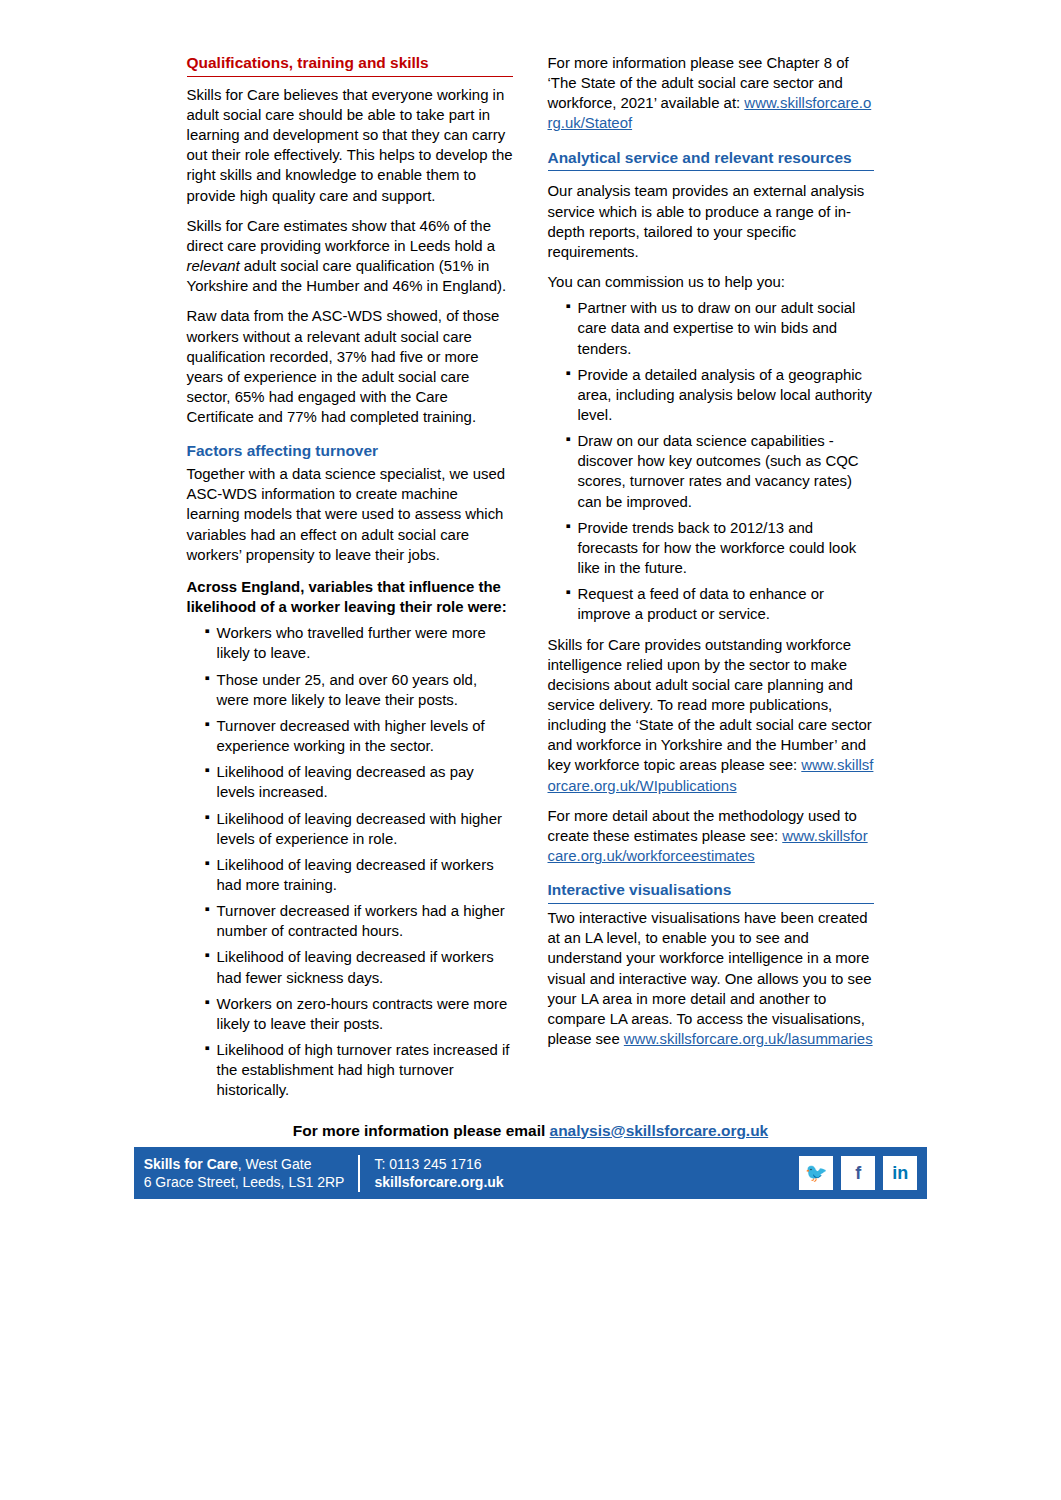Qualifications, training and skills
Skills for Care believes that everyone working in adult social care should be able to take part in learning and development so that they can carry out their role effectively. This helps to develop the right skills and knowledge to enable them to provide high quality care and support.
Skills for Care estimates show that 46% of the direct care providing workforce in Leeds hold a relevant adult social care qualification (51% in Yorkshire and the Humber and 46% in England).
Raw data from the ASC-WDS showed, of those workers without a relevant adult social care qualification recorded, 37% had five or more years of experience in the adult social care sector, 65% had engaged with the Care Certificate and 77% had completed training.
Factors affecting turnover
Together with a data science specialist, we used ASC-WDS information to create machine learning models that were used to assess which variables had an effect on adult social care workers’ propensity to leave their jobs.
Across England, variables that influence the likelihood of a worker leaving their role were:
Workers who travelled further were more likely to leave.
Those under 25, and over 60 years old, were more likely to leave their posts.
Turnover decreased with higher levels of experience working in the sector.
Likelihood of leaving decreased as pay levels increased.
Likelihood of leaving decreased with higher levels of experience in role.
Likelihood of leaving decreased if workers had more training.
Turnover decreased if workers had a higher number of contracted hours.
Likelihood of leaving decreased if workers had fewer sickness days.
Workers on zero-hours contracts were more likely to leave their posts.
Likelihood of high turnover rates increased if the establishment had high turnover historically.
For more information please see Chapter 8 of ‘The State of the adult social care sector and workforce, 2021’ available at: www.skillsforcare.org.uk/Stateof
Analytical service and relevant resources
Our analysis team provides an external analysis service which is able to produce a range of in-depth reports, tailored to your specific requirements.
You can commission us to help you:
Partner with us to draw on our adult social care data and expertise to win bids and tenders.
Provide a detailed analysis of a geographic area, including analysis below local authority level.
Draw on our data science capabilities - discover how key outcomes (such as CQC scores, turnover rates and vacancy rates) can be improved.
Provide trends back to 2012/13 and forecasts for how the workforce could look like in the future.
Request a feed of data to enhance or improve a product or service.
Skills for Care provides outstanding workforce intelligence relied upon by the sector to make decisions about adult social care planning and service delivery. To read more publications, including the ‘State of the adult social care sector and workforce in Yorkshire and the Humber’ and key workforce topic areas please see: www.skillsforcare.org.uk/WIpublications
For more detail about the methodology used to create these estimates please see: www.skillsforcare.org.uk/workforceestimates
Interactive visualisations
Two interactive visualisations have been created at an LA level, to enable you to see and understand your workforce intelligence in a more visual and interactive way. One allows you to see your LA area in more detail and another to compare LA areas. To access the visualisations, please see www.skillsforcare.org.uk/lasummaries
For more information please email analysis@skillsforcare.org.uk
Skills for Care, West Gate
6 Grace Street, Leeds, LS1 2RP
T: 0113 245 1716
skillsforcare.org.uk
🐦
f
in